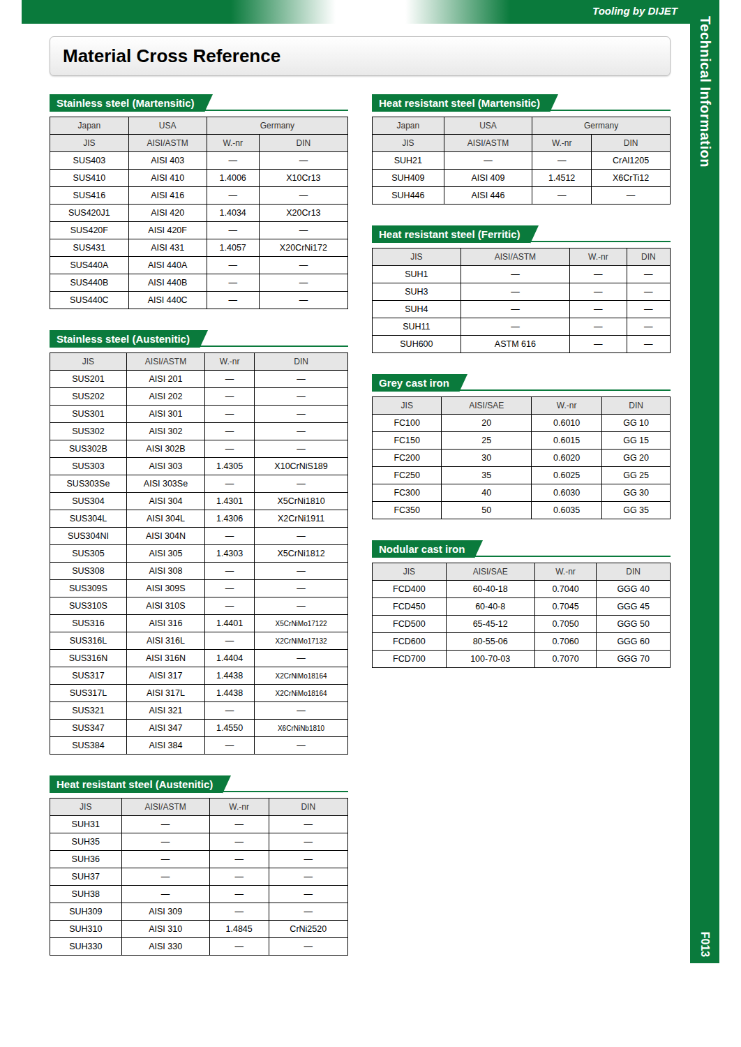Tooling by DIJET
Technical Information F013
Material Cross Reference
Stainless steel (Martensitic)
| Japan | USA | Germany |
| --- | --- | --- |
| JIS | AISI/ASTM | W.-nr | DIN |
| SUS403 | AISI 403 | — | — |
| SUS410 | AISI 410 | 1.4006 | X10Cr13 |
| SUS416 | AISI 416 | — | — |
| SUS420J1 | AISI 420 | 1.4034 | X20Cr13 |
| SUS420F | AISI 420F | — | — |
| SUS431 | AISI 431 | 1.4057 | X20CrNi172 |
| SUS440A | AISI 440A | — | — |
| SUS440B | AISI 440B | — | — |
| SUS440C | AISI 440C | — | — |
Stainless steel (Austenitic)
| JIS | AISI/ASTM | W.-nr | DIN |
| --- | --- | --- | --- |
| SUS201 | AISI 201 | — | — |
| SUS202 | AISI 202 | — | — |
| SUS301 | AISI 301 | — | — |
| SUS302 | AISI 302 | — | — |
| SUS302B | AISI 302B | — | — |
| SUS303 | AISI 303 | 1.4305 | X10CrNiS189 |
| SUS303Se | AISI 303Se | — | — |
| SUS304 | AISI 304 | 1.4301 | X5CrNi1810 |
| SUS304L | AISI 304L | 1.4306 | X2CrNi1911 |
| SUS304NI | AISI 304N | — | — |
| SUS305 | AISI 305 | 1.4303 | X5CrNi1812 |
| SUS308 | AISI 308 | — | — |
| SUS309S | AISI 309S | — | — |
| SUS310S | AISI 310S | — | — |
| SUS316 | AISI 316 | 1.4401 | X5CrNiMo17122 |
| SUS316L | AISI 316L | — | X2CrNiMo17132 |
| SUS316N | AISI 316N | 1.4404 | — |
| SUS317 | AISI 317 | 1.4438 | X2CrNiMo18164 |
| SUS317L | AISI 317L | 1.4438 | X2CrNiMo18164 |
| SUS321 | AISI 321 | — | — |
| SUS347 | AISI 347 | 1.4550 | X6CrNiNb1810 |
| SUS384 | AISI 384 | — | — |
Heat resistant steel (Austenitic)
| JIS | AISI/ASTM | W.-nr | DIN |
| --- | --- | --- | --- |
| SUH31 | — | — | — |
| SUH35 | — | — | — |
| SUH36 | — | — | — |
| SUH37 | — | — | — |
| SUH38 | — | — | — |
| SUH309 | AISI 309 | — | — |
| SUH310 | AISI 310 | 1.4845 | CrNi2520 |
| SUH330 | AISI 330 | — | — |
Heat resistant steel (Martensitic)
| Japan | USA | Germany |
| --- | --- | --- |
| JIS | AISI/ASTM | W.-nr | DIN |
| SUH21 | — | — | CrAl1205 |
| SUH409 | AISI 409 | 1.4512 | X6CrTi12 |
| SUH446 | AISI 446 | — | — |
Heat resistant steel (Ferritic)
| JIS | AISI/ASTM | W.-nr | DIN |
| --- | --- | --- | --- |
| SUH1 | — | — | — |
| SUH3 | — | — | — |
| SUH4 | — | — | — |
| SUH11 | — | — | — |
| SUH600 | ASTM 616 | — | — |
Grey cast iron
| JIS | AISI/SAE | W.-nr | DIN |
| --- | --- | --- | --- |
| FC100 | 20 | 0.6010 | GG 10 |
| FC150 | 25 | 0.6015 | GG 15 |
| FC200 | 30 | 0.6020 | GG 20 |
| FC250 | 35 | 0.6025 | GG 25 |
| FC300 | 40 | 0.6030 | GG 30 |
| FC350 | 50 | 0.6035 | GG 35 |
Nodular cast iron
| JIS | AISI/SAE | W.-nr | DIN |
| --- | --- | --- | --- |
| FCD400 | 60-40-18 | 0.7040 | GGG 40 |
| FCD450 | 60-40-8 | 0.7045 | GGG 45 |
| FCD500 | 65-45-12 | 0.7050 | GGG 50 |
| FCD600 | 80-55-06 | 0.7060 | GGG 60 |
| FCD700 | 100-70-03 | 0.7070 | GGG 70 |